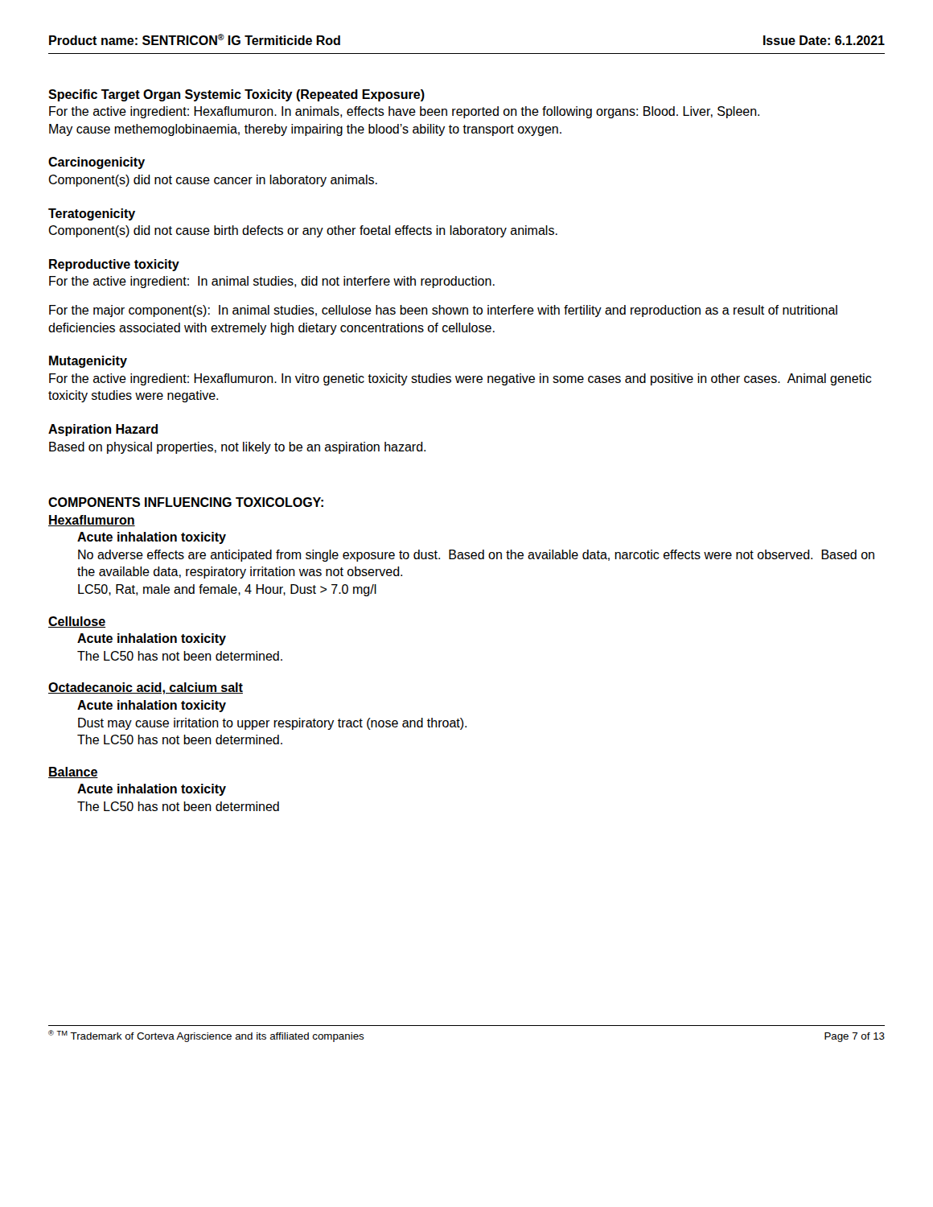Product name: SENTRICON® IG Termiticide Rod
Issue Date: 6.1.2021
Specific Target Organ Systemic Toxicity (Repeated Exposure)
For the active ingredient: Hexaflumuron. In animals, effects have been reported on the following organs: Blood. Liver, Spleen.
May cause methemoglobinaemia, thereby impairing the blood’s ability to transport oxygen.
Carcinogenicity
Component(s) did not cause cancer in laboratory animals.
Teratogenicity
Component(s) did not cause birth defects or any other foetal effects in laboratory animals.
Reproductive toxicity
For the active ingredient: In animal studies, did not interfere with reproduction.
For the major component(s): In animal studies, cellulose has been shown to interfere with fertility and reproduction as a result of nutritional deficiencies associated with extremely high dietary concentrations of cellulose.
Mutagenicity
For the active ingredient: Hexaflumuron. In vitro genetic toxicity studies were negative in some cases and positive in other cases. Animal genetic toxicity studies were negative.
Aspiration Hazard
Based on physical properties, not likely to be an aspiration hazard.
COMPONENTS INFLUENCING TOXICOLOGY:
Hexaflumuron
Acute inhalation toxicity
No adverse effects are anticipated from single exposure to dust. Based on the available data, narcotic effects were not observed. Based on the available data, respiratory irritation was not observed.
LC50, Rat, male and female, 4 Hour, Dust > 7.0 mg/l
Cellulose
Acute inhalation toxicity
The LC50 has not been determined.
Octadecanoic acid, calcium salt
Acute inhalation toxicity
Dust may cause irritation to upper respiratory tract (nose and throat).
The LC50 has not been determined.
Balance
Acute inhalation toxicity
The LC50 has not been determined
® TM Trademark of Corteva Agriscience and its affiliated companies
Page 7 of 13